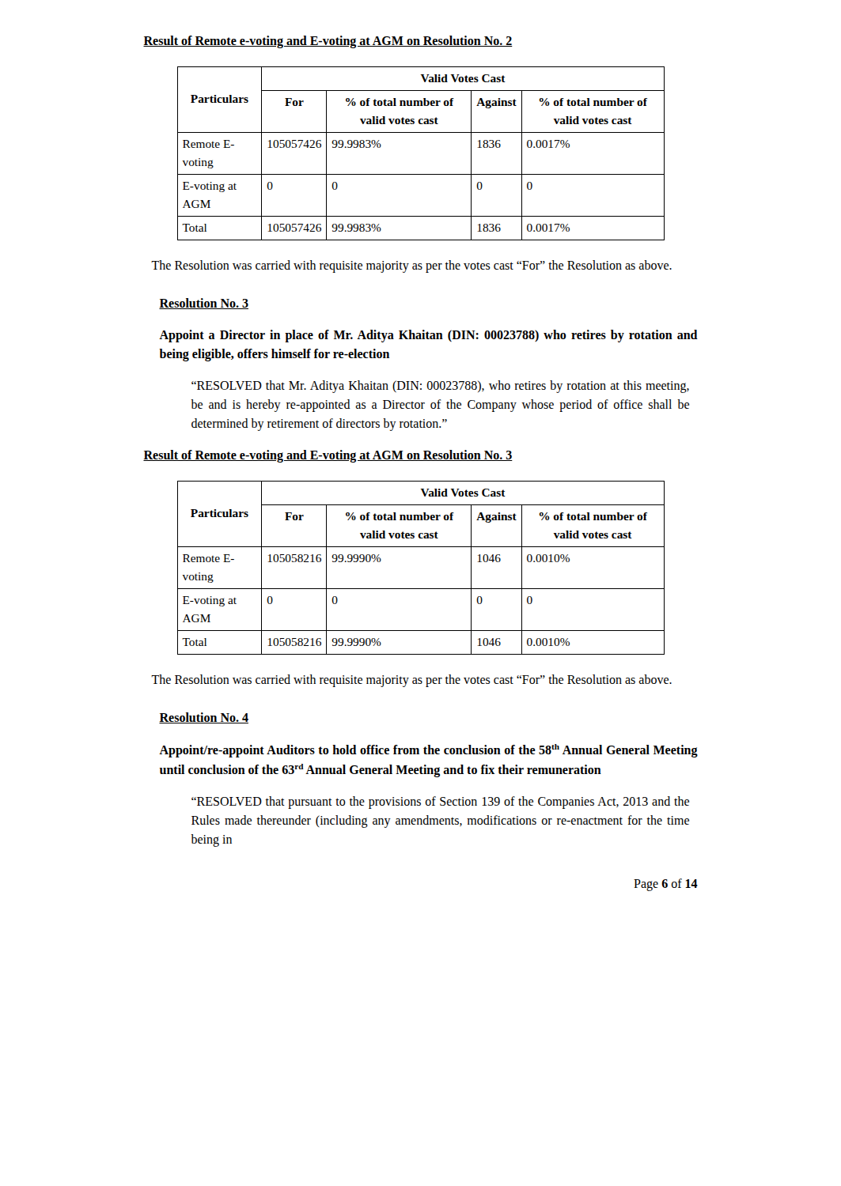Result of Remote e-voting and E-voting at AGM on Resolution No. 2
| Particulars | Valid Votes Cast |
| --- | --- |
| For | % of total number of valid votes cast | Against | % of total number of valid votes cast |
| Remote E-voting | 105057426 | 99.9983% | 1836 | 0.0017% |
| E-voting at AGM | 0 | 0 | 0 | 0 |
| Total | 105057426 | 99.9983% | 1836 | 0.0017% |
The Resolution was carried with requisite majority as per the votes cast “For” the Resolution as above.
Resolution No. 3
Appoint a Director in place of Mr. Aditya Khaitan (DIN: 00023788) who retires by rotation and being eligible, offers himself for re-election
“RESOLVED that Mr. Aditya Khaitan (DIN: 00023788), who retires by rotation at this meeting, be and is hereby re-appointed as a Director of the Company whose period of office shall be determined by retirement of directors by rotation.”
Result of Remote e-voting and E-voting at AGM on Resolution No. 3
| Particulars | Valid Votes Cast |
| --- | --- |
| For | % of total number of valid votes cast | Against | % of total number of valid votes cast |
| Remote E-voting | 105058216 | 99.9990% | 1046 | 0.0010% |
| E-voting at AGM | 0 | 0 | 0 | 0 |
| Total | 105058216 | 99.9990% | 1046 | 0.0010% |
The Resolution was carried with requisite majority as per the votes cast “For” the Resolution as above.
Resolution No. 4
Appoint/re-appoint Auditors to hold office from the conclusion of the 58th Annual General Meeting until conclusion of the 63rd Annual General Meeting and to fix their remuneration
“RESOLVED that pursuant to the provisions of Section 139 of the Companies Act, 2013 and the Rules made thereunder (including any amendments, modifications or re-enactment for the time being in
Page 6 of 14